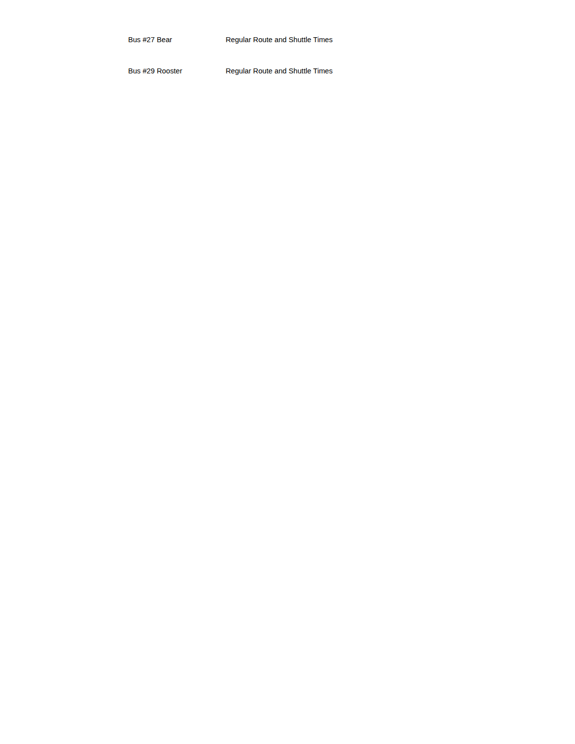Bus #27 Bear Regular Route and Shuttle Times
Bus #29 Rooster Regular Route and Shuttle Times